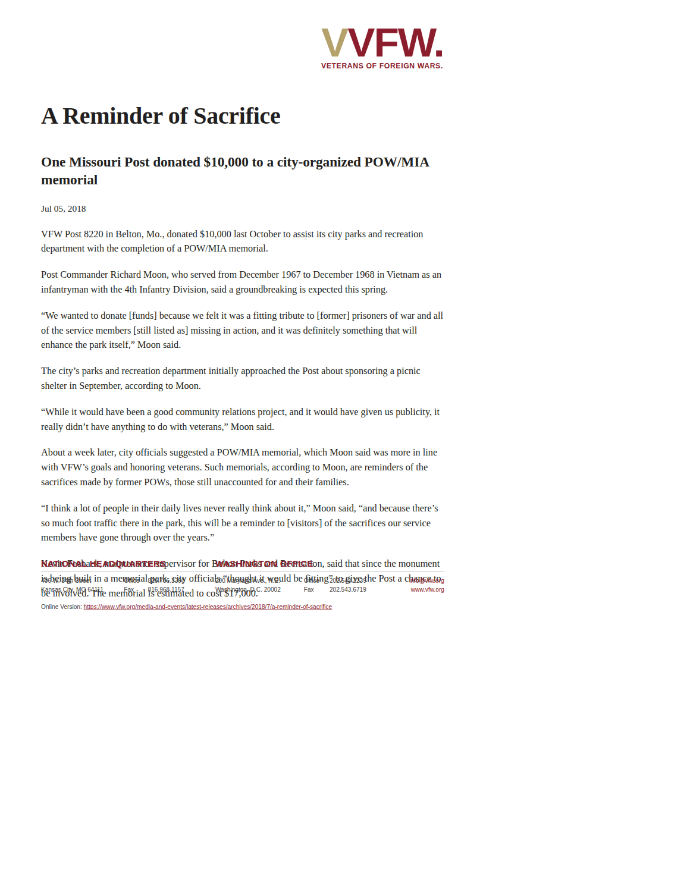VVFW.
VETERANS OF FOREIGN WARS.
A Reminder of Sacrifice
One Missouri Post donated $10,000 to a city-organized POW/MIA memorial
Jul 05, 2018
VFW Post 8220 in Belton, Mo., donated $10,000 last October to assist its city parks and recreation department with the completion of a POW/MIA memorial.
Post Commander Richard Moon, who served from December 1967 to December 1968 in Vietnam as an infantryman with the 4th Infantry Division, said a groundbreaking is expected this spring.
“We wanted to donate [funds] because we felt it was a fitting tribute to [former] prisoners of war and all of the service members [still listed as] missing in action, and it was definitely something that will enhance the park itself,” Moon said.
The city’s parks and recreation department initially approached the Post about sponsoring a picnic shelter in September, according to Moon.
“While it would have been a good community relations project, and it would have given us publicity, it really didn’t have anything to do with veterans,” Moon said.
About a week later, city officials suggested a POW/MIA memorial, which Moon said was more in line with VFW’s goals and honoring veterans. Such memorials, according to Moon, are reminders of the sacrifices made by former POWs, those still unaccounted for and their families.
“I think a lot of people in their daily lives never really think about it,” Moon said, “and because there’s so much foot traffic there in the park, this will be a reminder to [visitors] of the sacrifices our service members have gone through over the years.”
Kevin Feeback, maintenance supervisor for Belton Parks and Recreation, said that since the monument is being built in a memorial park, city officials “thought it would be fitting” to give the Post a chance to be involved. The memorial is estimated to cost $17,000.
NATIONAL HEADQUARTERS
WASHINGTON OFFICE
406 W. 34th Street Office 816.756.3390
Kansas City, MO 64111 Fax 816.968.1157
200 Maryland Ave., N.E. Office 202.543.2239
Washington, D.C. 20002 Fax 202.543.6719
info@vfw.org
www.vfw.org
Online Version: https://www.vfw.org/media-and-events/latest-releases/archives/2018/7/a-reminder-of-sacrifice